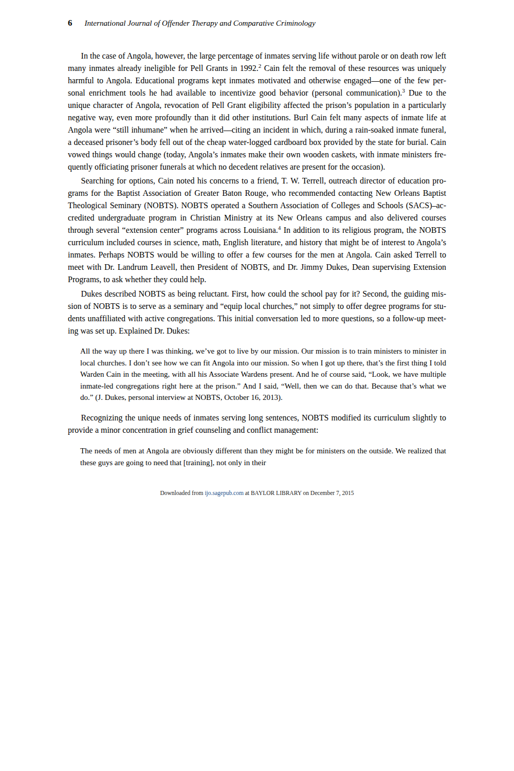6 International Journal of Offender Therapy and Comparative Criminology
In the case of Angola, however, the large percentage of inmates serving life without parole or on death row left many inmates already ineligible for Pell Grants in 1992.2 Cain felt the removal of these resources was uniquely harmful to Angola. Educational programs kept inmates motivated and otherwise engaged—one of the few personal enrichment tools he had available to incentivize good behavior (personal communication).3 Due to the unique character of Angola, revocation of Pell Grant eligibility affected the prison’s population in a particularly negative way, even more profoundly than it did other institutions. Burl Cain felt many aspects of inmate life at Angola were “still inhumane” when he arrived—citing an incident in which, during a rain-soaked inmate funeral, a deceased prisoner’s body fell out of the cheap water-logged cardboard box provided by the state for burial. Cain vowed things would change (today, Angola’s inmates make their own wooden caskets, with inmate ministers frequently officiating prisoner funerals at which no decedent relatives are present for the occasion).
Searching for options, Cain noted his concerns to a friend, T. W. Terrell, outreach director of education programs for the Baptist Association of Greater Baton Rouge, who recommended contacting New Orleans Baptist Theological Seminary (NOBTS). NOBTS operated a Southern Association of Colleges and Schools (SACS)–accredited undergraduate program in Christian Ministry at its New Orleans campus and also delivered courses through several “extension center” programs across Louisiana.4 In addition to its religious program, the NOBTS curriculum included courses in science, math, English literature, and history that might be of interest to Angola’s inmates. Perhaps NOBTS would be willing to offer a few courses for the men at Angola. Cain asked Terrell to meet with Dr. Landrum Leavell, then President of NOBTS, and Dr. Jimmy Dukes, Dean supervising Extension Programs, to ask whether they could help.
Dukes described NOBTS as being reluctant. First, how could the school pay for it? Second, the guiding mission of NOBTS is to serve as a seminary and “equip local churches,” not simply to offer degree programs for students unaffiliated with active congregations. This initial conversation led to more questions, so a follow-up meeting was set up. Explained Dr. Dukes:
All the way up there I was thinking, we’ve got to live by our mission. Our mission is to train ministers to minister in local churches. I don’t see how we can fit Angola into our mission. So when I got up there, that’s the first thing I told Warden Cain in the meeting, with all his Associate Wardens present. And he of course said, “Look, we have multiple inmate-led congregations right here at the prison.” And I said, “Well, then we can do that. Because that’s what we do.” (J. Dukes, personal interview at NOBTS, October 16, 2013).
Recognizing the unique needs of inmates serving long sentences, NOBTS modified its curriculum slightly to provide a minor concentration in grief counseling and conflict management:
The needs of men at Angola are obviously different than they might be for ministers on the outside. We realized that these guys are going to need that [training], not only in their
Downloaded from ijo.sagepub.com at BAYLOR LIBRARY on December 7, 2015